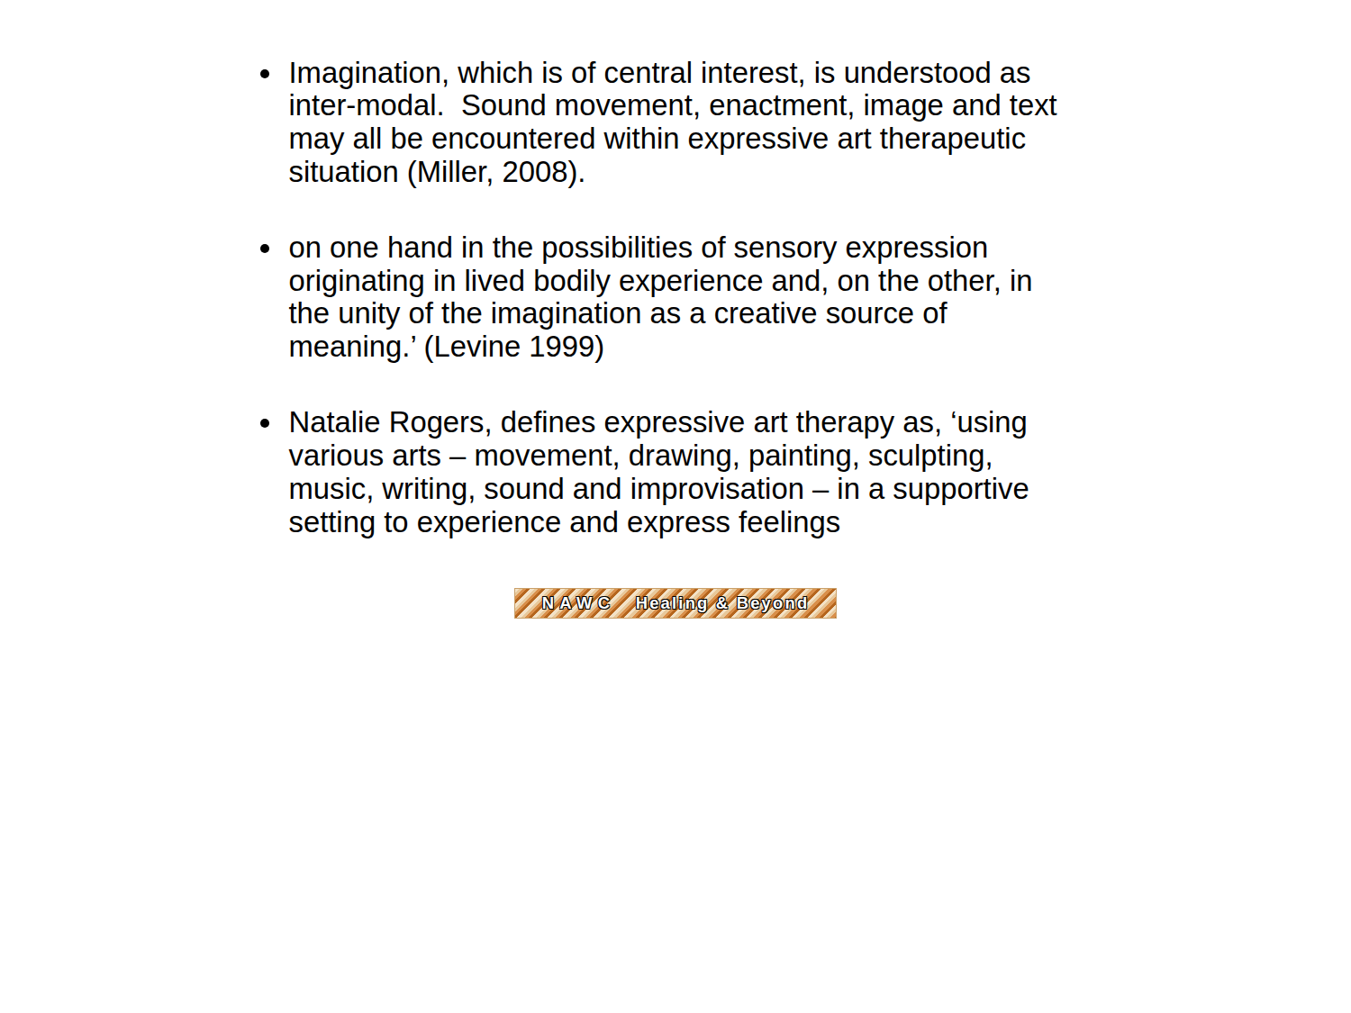Imagination, which is of central interest, is understood as inter-modal. Sound movement, enactment, image and text may all be encountered within expressive art therapeutic situation (Miller, 2008).
on one hand in the possibilities of sensory expression originating in lived bodily experience and, on the other, in the unity of the imagination as a creative source of meaning.’ (Levine 1999)
Natalie Rogers, defines expressive art therapy as, ‘using various arts – movement, drawing, painting, sculpting, music, writing, sound and improvisation – in a supportive setting to experience and express feelings
NAWC Healing & Beyond